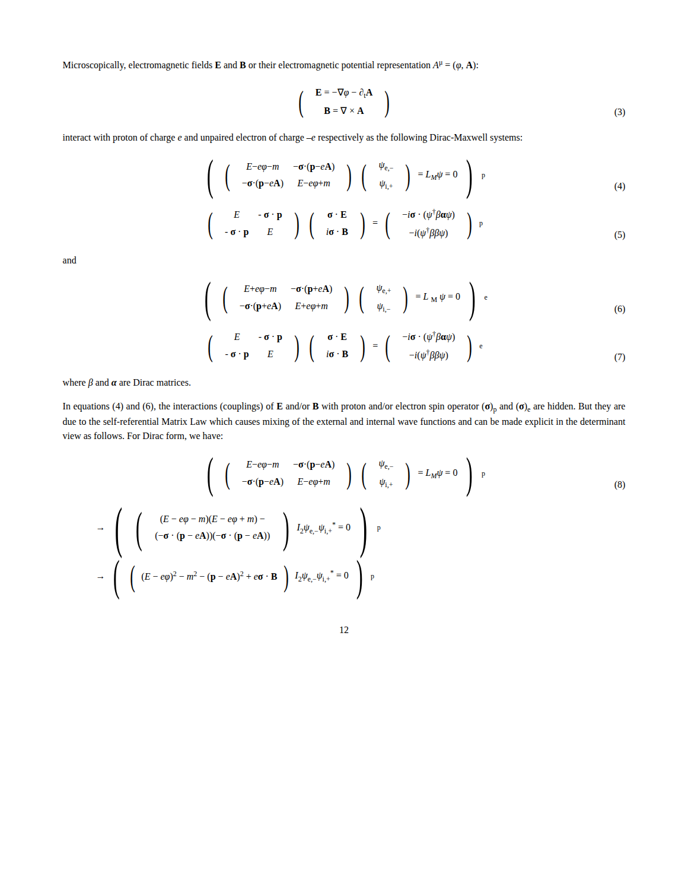Microscopically, electromagnetic fields E and B or their electromagnetic potential representation Aμ = (φ, A):
(
| E = −∇ φ − ∂ t A |
| B = ∇ × A |
)
(3)
interact with proton of charge e and unpaired electron of charge –e respectively as the following Dirac-Maxwell systems:
( (
| E − eφ − m | − σ ·( p − e A ) |
| − σ ·( p − e A ) | E − eφ + m |
) (
| ψ e,− |
| ψ i,+ |
) = LMψ = 0 ) p
(4)
(
| E | - σ · p |
| - σ · p | E |
) (
| σ · E |
| i σ · B |
) = (
| − i σ · ( ψ † β α ψ ) |
| − i ( ψ † ββψ ) |
) p
(5)
and
( (
| E + eφ − m | − σ ·( p + e A ) |
| − σ ·( p + e A ) | E + eφ + m |
) (
| ψ e,+ |
| ψ i,− |
) = L M ψ = 0 ) e
(6)
(
| E | - σ · p |
| - σ · p | E |
) (
| σ · E |
| i σ · B |
) = (
| − i σ · ( ψ † β α ψ ) |
| − i ( ψ † ββψ ) |
) e
(7)
where β and α are Dirac matrices.
In equations (4) and (6), the interactions (couplings) of E and/or B with proton and/or electron spin operator (σ)p and (σ)e are hidden. But they are due to the self-referential Matrix Law which causes mixing of the external and internal wave functions and can be made explicit in the determinant view as follows. For Dirac form, we have:
( (
| E − eφ − m | − σ ·( p − e A ) |
| − σ ·( p − e A ) | E − eφ + m |
) (
| ψ e,− |
| ψ i,+ |
) = LMψ = 0 ) p
(8)
→ ( (
| ( E − eφ − m )( E − eφ + m ) − |
| (− σ · ( p − e A ))(− σ · ( p − e A )) |
) I 2 ψe,−ψi,+* = 0 ) p
→ ( ( (E − eφ)2 − m 2 − (p − eA)2 + eσ · B ) I 2 ψe,−ψi,+* = 0 ) p
12